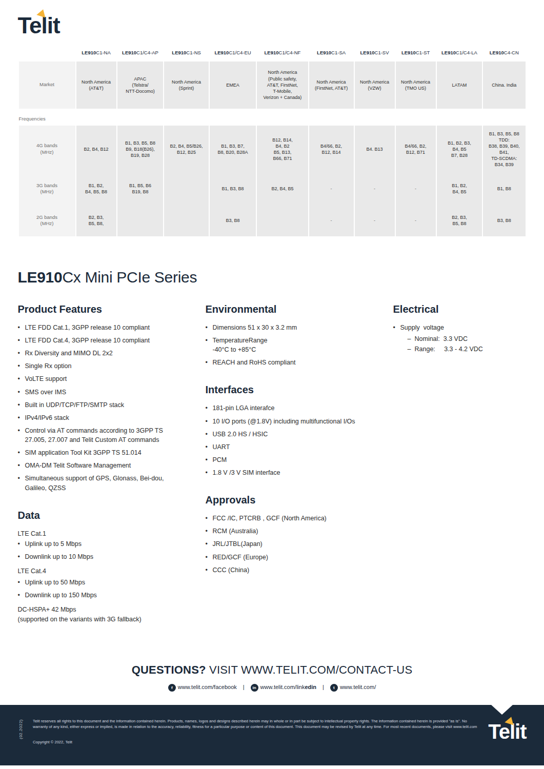Telit
| | LE910 C1-NA | LE910 C1/C4-AP | LE910 C1-NS | LE910 C1/C4-EU | LE910 C1/C4-NF | LE910 C1-SA | LE910 C1-SV | LE910 C1-ST | LE910 C1/C4-LA | LE910 C4-CN |
| --- | --- | --- | --- | --- | --- | --- | --- | --- | --- | --- |
| Market | North America (AT&T) | APAC (Telstra/ NTT-Docomo) | North America (Sprint) | EMEA | North America (Public safety, AT&T, FirstNet, T-Mobile, Verizon + Canada) | North America (FirstNet, AT&T) | North America (VZW) | North America (TMO US) | LATAM | China. India |
| Frequencies |
| 4G bands (MHz) | B2, B4, B12 | B1, B3, B5, B8 B9, B18(B26), B19, B28 | B2, B4, B5/B26, B12, B25 | B1, B3, B7, B8, B20, B28A | B12, B14, B4, B2 B5, B13, B66, B71 | B4/66, B2, B12, B14 | B4. B13 | B4/66, B2, B12, B71 | B1, B2, B3, B4, B5 B7, B28 | B1, B3, B5, B8 TDD: B38, B39, B40, B41, TD-SCDMA: B34, B39 |
| 3G bands (MHz) | B1, B2, B4, B5, B8 | B1, B5, B6 B19, B8 | | B1, B3, B8 | B2, B4, B5 | - | - | - | B1, B2, B4, B5 | B1, B8 |
| 2G bands (MHz) | B2, B3, B5, B8, | | | B3, B8 | | - | - | - | B2, B3, B5, B8 | B3, B8 |
LE910Cx Mini PCIe Series
Product Features
LTE FDD Cat.1, 3GPP release 10 compliant
LTE FDD Cat.4, 3GPP release 10 compliant
Rx Diversity and MIMO DL 2x2
Single Rx option
VoLTE support
SMS over IMS
Built in UDP/TCP/FTP/SMTP stack
IPv4/IPv6 stack
Control via AT commands according to 3GPP TS 27.005, 27.007 and Telit Custom AT commands
SIM application Tool Kit 3GPP TS 51.014
OMA-DM Telit Software Management
Simultaneous support of GPS, Glonass, Bei-dou, Galileo, QZSS
Data
LTE Cat.1
Uplink up to 5 Mbps
Downlink up to 10 Mbps
LTE Cat.4
Uplink up to 50 Mbps
Downlink up to 150 Mbps
DC-HSPA+ 42 Mbps
(supported on the variants with 3G fallback)
Environmental
Dimensions 51 x 30 x 3.2 mm
TemperatureRange
-40°C to +85°C
REACH and RoHS compliant
Interfaces
181-pin LGA interafce
10 I/O ports (@1.8V) including multifunctional I/Os
USB 2.0 HS / HSIC
UART
PCM
1.8 V /3 V SIM interface
Approvals
FCC /IC, PTCRB , GCF (North America)
RCM (Australia)
JRL/JTBL(Japan)
RED/GCF (Europe)
CCC (China)
Electrical
Supply voltage
Nominal: 3.3 VDC
Range: 3.3 - 4.2 VDC
QUESTIONS? VISIT WWW.TELIT.COM/CONTACT-US
fwww.telit.com/facebook | inwww.telit.com/linkedin | twww.telit.com/
(02.2022)
Telit reserves all rights to this document and the information contained herein. Products, names, logos and designs described herein may in whole or in part be subject to intellectual property rights. The information contained herein is provided "as is". No warranty of any kind, either express or implied, is made in relation to the accuracy, reliability, fitness for a particular purpose or content of this document. This document may be revised by Telit at any time. For most recent documents, please visit www.telit.com
Copyright © 2022, Telit
Telit